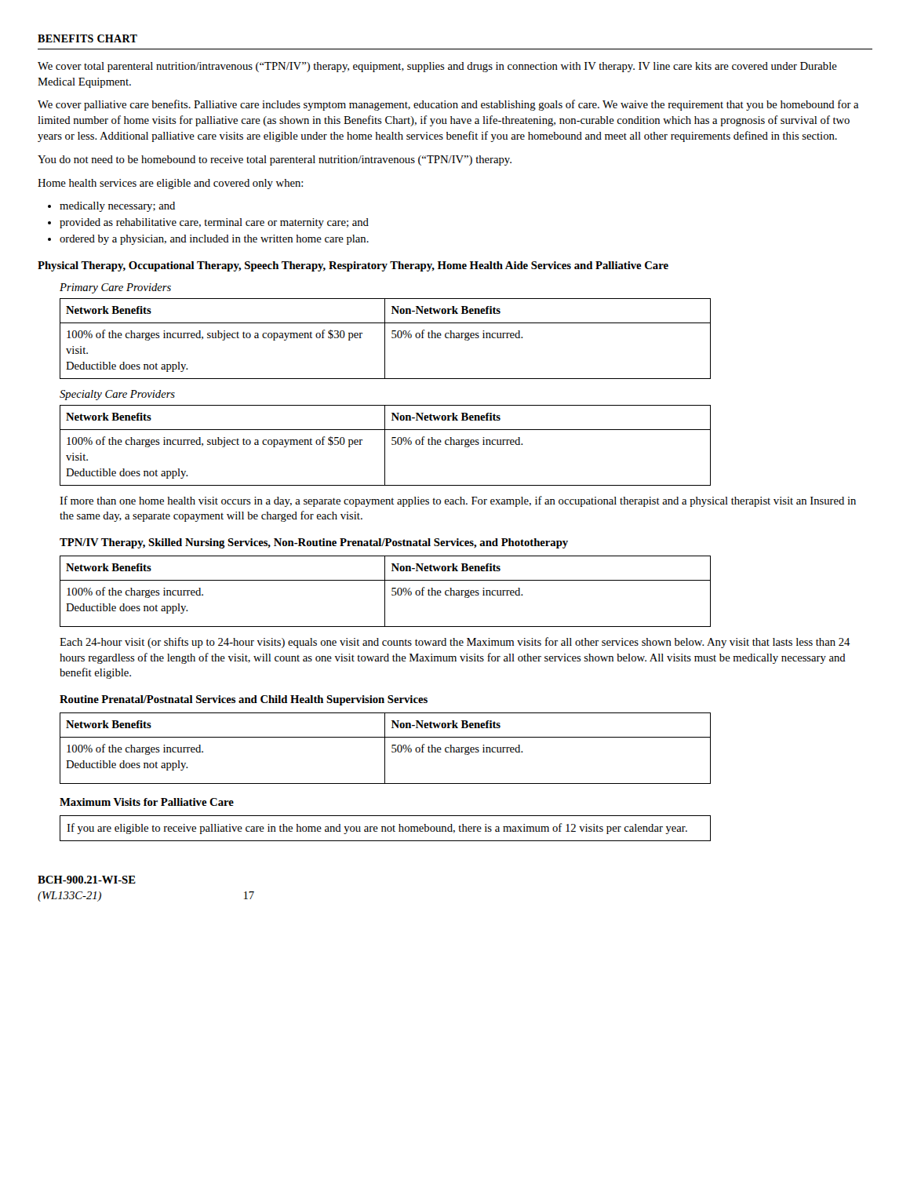BENEFITS CHART
We cover total parenteral nutrition/intravenous (“TPN/IV”) therapy, equipment, supplies and drugs in connection with IV therapy. IV line care kits are covered under Durable Medical Equipment.
We cover palliative care benefits. Palliative care includes symptom management, education and establishing goals of care. We waive the requirement that you be homebound for a limited number of home visits for palliative care (as shown in this Benefits Chart), if you have a life-threatening, non-curable condition which has a prognosis of survival of two years or less. Additional palliative care visits are eligible under the home health services benefit if you are homebound and meet all other requirements defined in this section.
You do not need to be homebound to receive total parenteral nutrition/intravenous (“TPN/IV”) therapy.
Home health services are eligible and covered only when:
medically necessary; and
provided as rehabilitative care, terminal care or maternity care; and
ordered by a physician, and included in the written home care plan.
Physical Therapy, Occupational Therapy, Speech Therapy, Respiratory Therapy, Home Health Aide Services and Palliative Care
Primary Care Providers
| Network Benefits | Non-Network Benefits |
| --- | --- |
| 100% of the charges incurred, subject to a copayment of $30 per visit. Deductible does not apply. | 50% of the charges incurred. |
Specialty Care Providers
| Network Benefits | Non-Network Benefits |
| --- | --- |
| 100% of the charges incurred, subject to a copayment of $50 per visit. Deductible does not apply. | 50% of the charges incurred. |
If more than one home health visit occurs in a day, a separate copayment applies to each. For example, if an occupational therapist and a physical therapist visit an Insured in the same day, a separate copayment will be charged for each visit.
TPN/IV Therapy, Skilled Nursing Services, Non-Routine Prenatal/Postnatal Services, and Phototherapy
| Network Benefits | Non-Network Benefits |
| --- | --- |
| 100% of the charges incurred. Deductible does not apply. | 50% of the charges incurred. |
Each 24-hour visit (or shifts up to 24-hour visits) equals one visit and counts toward the Maximum visits for all other services shown below. Any visit that lasts less than 24 hours regardless of the length of the visit, will count as one visit toward the Maximum visits for all other services shown below. All visits must be medically necessary and benefit eligible.
Routine Prenatal/Postnatal Services and Child Health Supervision Services
| Network Benefits | Non-Network Benefits |
| --- | --- |
| 100% of the charges incurred. Deductible does not apply. | 50% of the charges incurred. |
Maximum Visits for Palliative Care
| If you are eligible to receive palliative care in the home and you are not homebound, there is a maximum of 12 visits per calendar year. |
BCH-900.21-WI-SE
(WL133C-21) 17